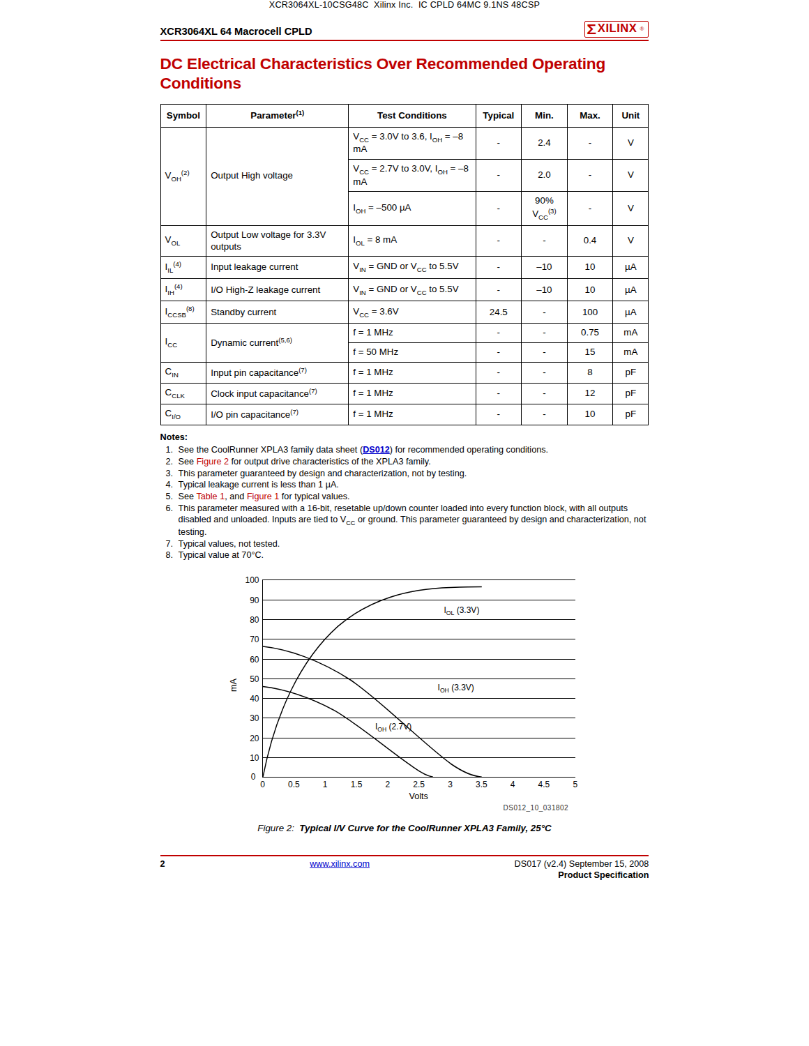XCR3064XL-10CSG48C Xilinx Inc. IC CPLD 64MC 9.1NS 48CSP
XCR3064XL 64 Macrocell CPLD
ΣXILINX®
DC Electrical Characteristics Over Recommended Operating Conditions
| Symbol | Parameter (1) | Test Conditions | Typical | Min. | Max. | Unit |
| --- | --- | --- | --- | --- | --- | --- |
| V OH (2) | Output High voltage | V CC = 3.0V to 3.6, I OH = –8 mA | - | 2.4 | - | V |
| V CC = 2.7V to 3.0V, I OH = –8 mA | - | 2.0 | - | V |
| I OH = –500 µA | - | 90% V CC (3) | - | V |
| V OL | Output Low voltage for 3.3V outputs | I OL = 8 mA | - | - | 0.4 | V |
| I IL (4) | Input leakage current | V IN = GND or V CC to 5.5V | - | –10 | 10 | µA |
| I IH (4) | I/O High-Z leakage current | V IN = GND or V CC to 5.5V | - | –10 | 10 | µA |
| I CCSB (8) | Standby current | V CC = 3.6V | 24.5 | - | 100 | µA |
| I CC | Dynamic current (5,6) | f = 1 MHz | - | - | 0.75 | mA |
| f = 50 MHz | - | - | 15 | mA |
| C IN | Input pin capacitance (7) | f = 1 MHz | - | - | 8 | pF |
| C CLK | Clock input capacitance (7) | f = 1 MHz | - | - | 12 | pF |
| C I/O | I/O pin capacitance (7) | f = 1 MHz | - | - | 10 | pF |
Notes:
See the CoolRunner XPLA3 family data sheet (DS012) for recommended operating conditions.
See Figure 2 for output drive characteristics of the XPLA3 family.
This parameter guaranteed by design and characterization, not by testing.
Typical leakage current is less than 1 µA.
See Table 1, and Figure 1 for typical values.
This parameter measured with a 16-bit, resetable up/down counter loaded into every function block, with all outputs disabled and unloaded. Inputs are tied to VCC or ground. This parameter guaranteed by design and characterization, not testing.
Typical values, not tested.
Typical value at 70°C.
mA
100
90
80
70
60
50
40
30
20
10
0
0
0.5
1
1.5
2
2.5
3
3.5
4
4.5
5
IOL (3.3V)
IOH (3.3V)
IOH (2.7V)
Volts
DS012_10_031802
Figure 2: Typical I/V Curve for the CoolRunner XPLA3 Family, 25°C
2
www.xilinx.com
DS017 (v2.4) September 15, 2008
Product Specification